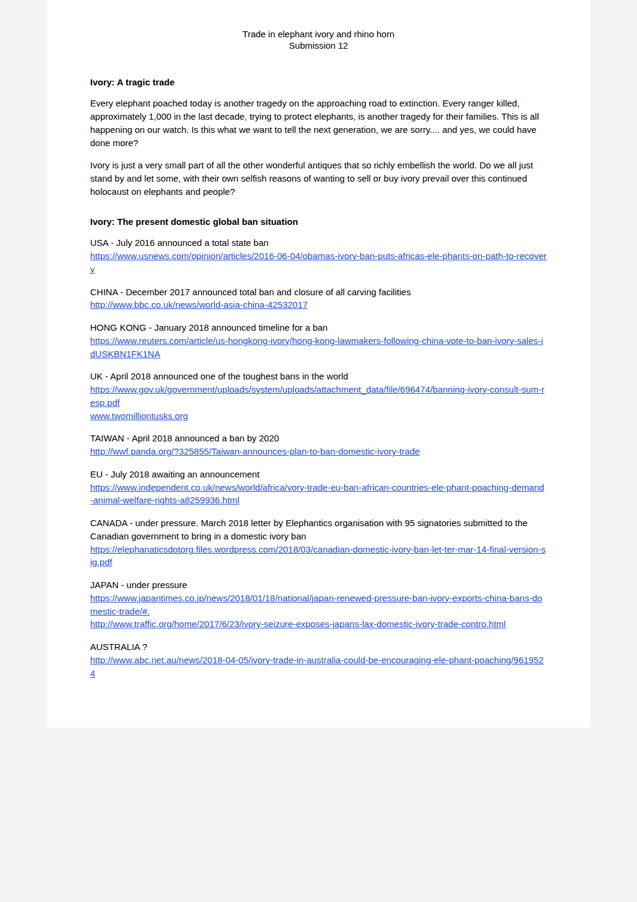Trade in elephant ivory and rhino horn
Submission 12
Ivory: A tragic trade
Every elephant poached today is another tragedy on the approaching road to extinction. Every ranger killed, approximately 1,000 in the last decade, trying to protect elephants, is another tragedy for their families. This is all happening on our watch. Is this what we want to tell the next generation, we are sorry.... and yes, we could have done more?
Ivory is just a very small part of all the other wonderful antiques that so richly embellish the world. Do we all just stand by and let some, with their own selfish reasons of wanting to sell or buy ivory prevail over this continued holocaust on elephants and people?
Ivory: The present domestic global ban situation
USA - July 2016 announced a total state ban
https://www.usnews.com/opinion/articles/2016-06-04/obamas-ivory-ban-puts-africas-ele-phants-on-path-to-recovery
CHINA - December 2017 announced total ban and closure of all carving facilities
http://www.bbc.co.uk/news/world-asia-china-42532017
HONG KONG - January 2018 announced timeline for a ban
https://www.reuters.com/article/us-hongkong-ivory/hong-kong-lawmakers-following-china-vote-to-ban-ivory-sales-idUSKBN1FK1NA
UK - April 2018 announced one of the toughest bans in the world
https://www.gov.uk/government/uploads/system/uploads/attachment_data/file/696474/banning-ivory-consult-sum-resp.pdf
www.twomilliontusks.org
TAIWAN - April 2018 announced a ban by 2020
http://wwf.panda.org/?325855/Taiwan-announces-plan-to-ban-domestic-ivory-trade
EU - July 2018 awaiting an announcement
https://www.independent.co.uk/news/world/africa/vory-trade-eu-ban-african-countries-ele-phant-poaching-demand-animal-welfare-rights-a8259936.html
CANADA - under pressure. March 2018 letter by Elephantics organisation with 95 signatories submitted to the Canadian government to bring in a domestic ivory ban
https://elephanaticsdotorg.files.wordpress.com/2018/03/canadian-domestic-ivory-ban-let-ter-mar-14-final-version-sig.pdf
JAPAN - under pressure
https://www.japantimes.co.jp/news/2018/01/18/national/japan-renewed-pressure-ban-ivory-exports-china-bans-domestic-trade/#.
http://www.traffic.org/home/2017/6/23/ivory-seizure-exposes-japans-lax-domestic-ivory-trade-contro.html
AUSTRALIA ?
http://www.abc.net.au/news/2018-04-05/ivory-trade-in-australia-could-be-encouraging-ele-phant-poaching/9619524